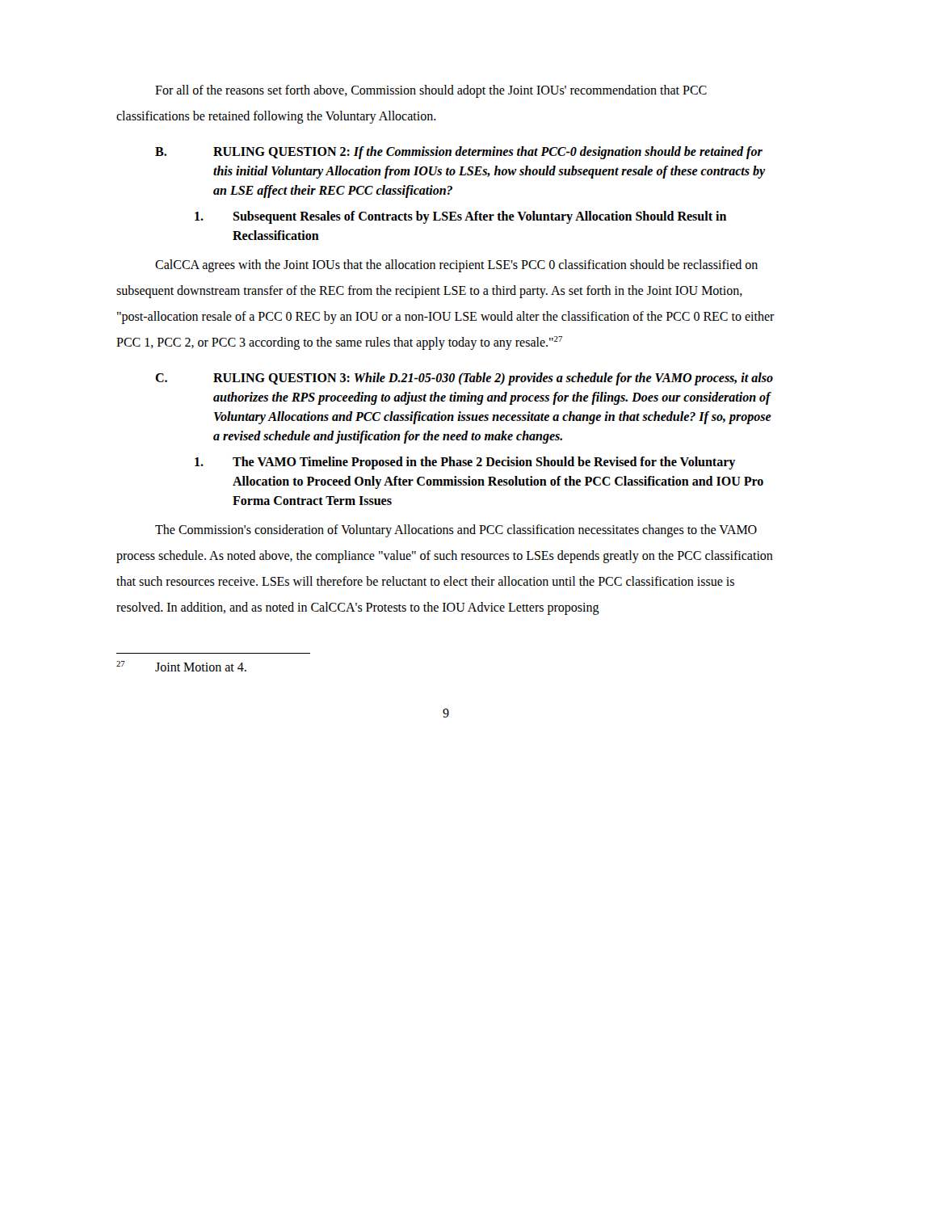For all of the reasons set forth above, Commission should adopt the Joint IOUs' recommendation that PCC classifications be retained following the Voluntary Allocation.
B.
RULING QUESTION 2: If the Commission determines that PCC-0 designation should be retained for this initial Voluntary Allocation from IOUs to LSEs, how should subsequent resale of these contracts by an LSE affect their REC PCC classification?
1.
Subsequent Resales of Contracts by LSEs After the Voluntary Allocation Should Result in Reclassification
CalCCA agrees with the Joint IOUs that the allocation recipient LSE's PCC 0 classification should be reclassified on subsequent downstream transfer of the REC from the recipient LSE to a third party. As set forth in the Joint IOU Motion, "post-allocation resale of a PCC 0 REC by an IOU or a non-IOU LSE would alter the classification of the PCC 0 REC to either PCC 1, PCC 2, or PCC 3 according to the same rules that apply today to any resale."27
C.
RULING QUESTION 3: While D.21-05-030 (Table 2) provides a schedule for the VAMO process, it also authorizes the RPS proceeding to adjust the timing and process for the filings. Does our consideration of Voluntary Allocations and PCC classification issues necessitate a change in that schedule? If so, propose a revised schedule and justification for the need to make changes.
1.
The VAMO Timeline Proposed in the Phase 2 Decision Should be Revised for the Voluntary Allocation to Proceed Only After Commission Resolution of the PCC Classification and IOU Pro Forma Contract Term Issues
The Commission's consideration of Voluntary Allocations and PCC classification necessitates changes to the VAMO process schedule. As noted above, the compliance "value" of such resources to LSEs depends greatly on the PCC classification that such resources receive. LSEs will therefore be reluctant to elect their allocation until the PCC classification issue is resolved. In addition, and as noted in CalCCA's Protests to the IOU Advice Letters proposing
27
Joint Motion at 4.
9